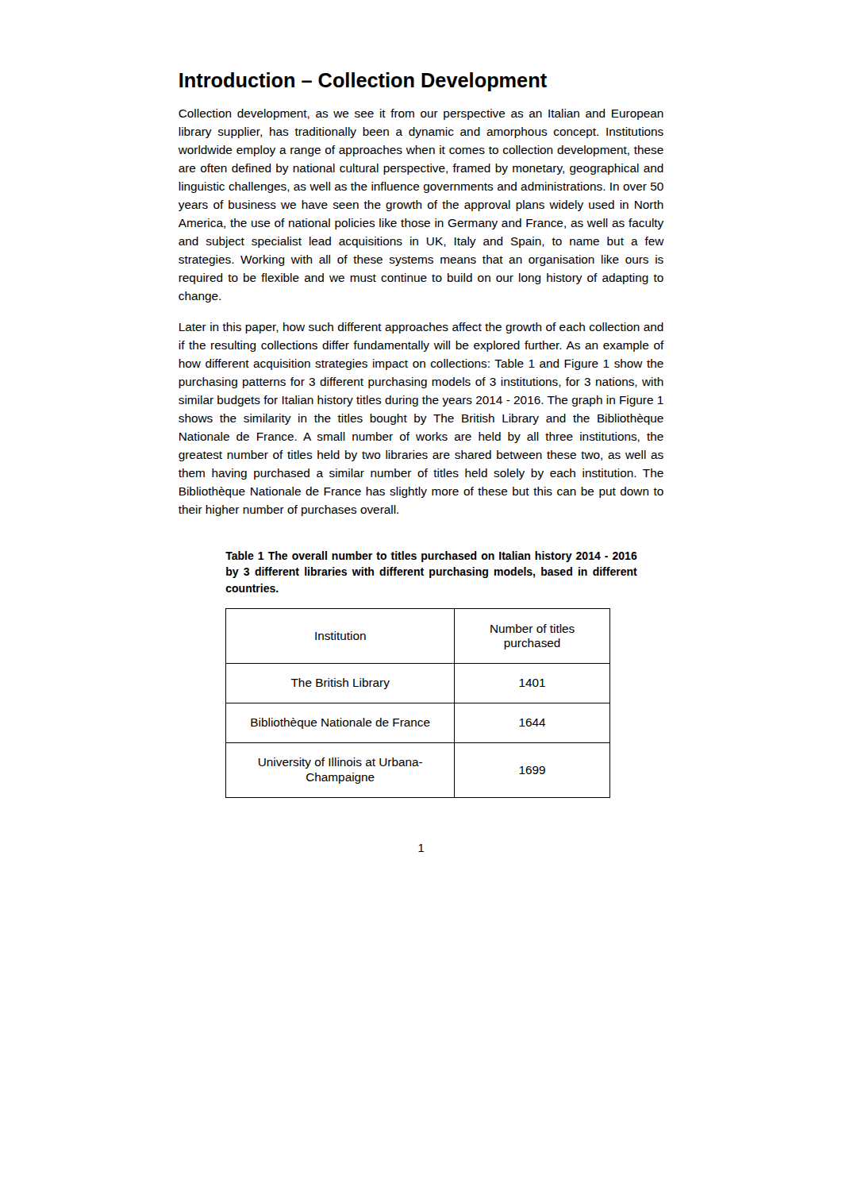Introduction – Collection Development
Collection development, as we see it from our perspective as an Italian and European library supplier, has traditionally been a dynamic and amorphous concept. Institutions worldwide employ a range of approaches when it comes to collection development, these are often defined by national cultural perspective, framed by monetary, geographical and linguistic challenges, as well as the influence governments and administrations. In over 50 years of business we have seen the growth of the approval plans widely used in North America, the use of national policies like those in Germany and France, as well as faculty and subject specialist lead acquisitions in UK, Italy and Spain, to name but a few strategies. Working with all of these systems means that an organisation like ours is required to be flexible and we must continue to build on our long history of adapting to change.
Later in this paper, how such different approaches affect the growth of each collection and if the resulting collections differ fundamentally will be explored further. As an example of how different acquisition strategies impact on collections: Table 1 and Figure 1 show the purchasing patterns for 3 different purchasing models of 3 institutions, for 3 nations, with similar budgets for Italian history titles during the years 2014 - 2016. The graph in Figure 1 shows the similarity in the titles bought by The British Library and the Bibliothèque Nationale de France. A small number of works are held by all three institutions, the greatest number of titles held by two libraries are shared between these two, as well as them having purchased a similar number of titles held solely by each institution. The Bibliothèque Nationale de France has slightly more of these but this can be put down to their higher number of purchases overall.
Table 1 The overall number to titles purchased on Italian history 2014 - 2016 by 3 different libraries with different purchasing models, based in different countries.
| Institution | Number of titles purchased |
| The British Library | 1401 |
| Bibliothèque Nationale de France | 1644 |
| University of Illinois at Urbana-Champaigne | 1699 |
1